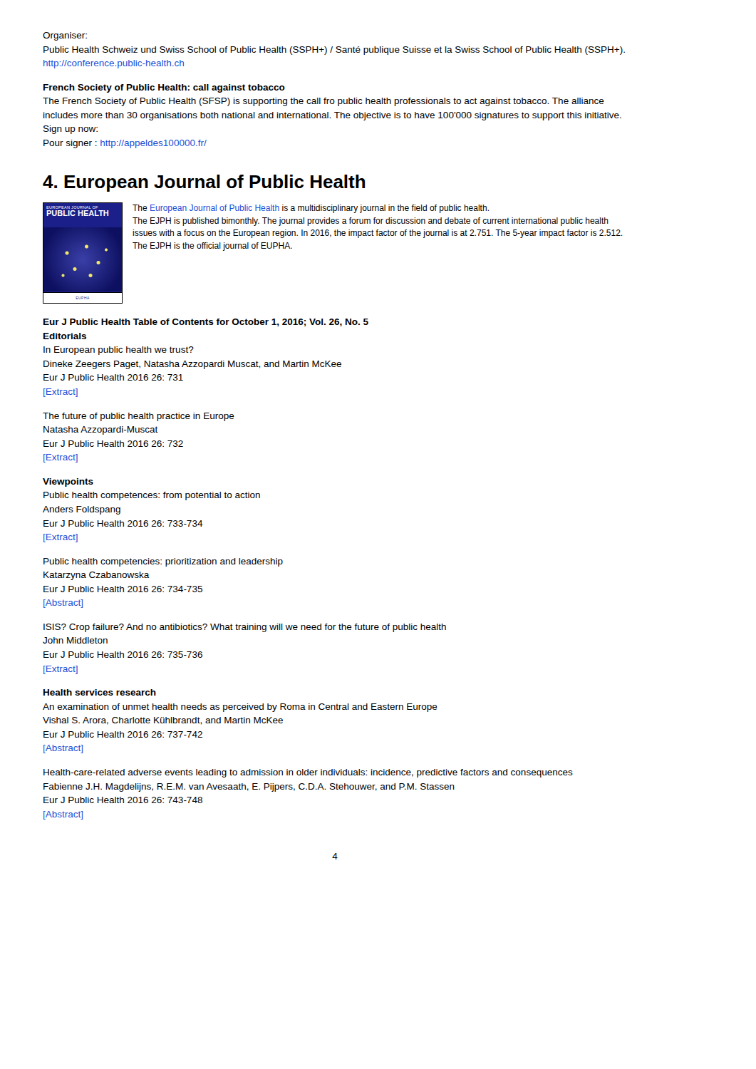Organiser:
Public Health Schweiz und Swiss School of Public Health (SSPH+) / Santé publique Suisse et la Swiss School of Public Health (SSPH+).
http://conference.public-health.ch
French Society of Public Health: call against tobacco
The French Society of Public Health (SFSP) is supporting the call fro public health professionals to act against tobacco. The alliance includes more than 30 organisations both national and international. The objective is to have 100'000 signatures to support this initiative. Sign up now:
Pour signer : http://appeldes100000.fr/
4. European Journal of Public Health
EUROPEAN JOURNAL OF
PUBLIC HEALTH
EUPHA
The European Journal of Public Health is a multidisciplinary journal in the field of public health.
The EJPH is published bimonthly. The journal provides a forum for discussion and debate of current international public health issues with a focus on the European region. In 2016, the impact factor of the journal is at 2.751. The 5-year impact factor is 2.512.
The EJPH is the official journal of EUPHA.
Eur J Public Health Table of Contents for October 1, 2016; Vol. 26, No. 5
Editorials
In European public health we trust?
Dineke Zeegers Paget, Natasha Azzopardi Muscat, and Martin McKee
Eur J Public Health 2016 26: 731
[Extract]
The future of public health practice in Europe
Natasha Azzopardi-Muscat
Eur J Public Health 2016 26: 732
[Extract]
Viewpoints
Public health competences: from potential to action
Anders Foldspang
Eur J Public Health 2016 26: 733-734
[Extract]
Public health competencies: prioritization and leadership
Katarzyna Czabanowska
Eur J Public Health 2016 26: 734-735
[Abstract]
ISIS? Crop failure? And no antibiotics? What training will we need for the future of public health
John Middleton
Eur J Public Health 2016 26: 735-736
[Extract]
Health services research
An examination of unmet health needs as perceived by Roma in Central and Eastern Europe
Vishal S. Arora, Charlotte Kühlbrandt, and Martin McKee
Eur J Public Health 2016 26: 737-742
[Abstract]
Health-care-related adverse events leading to admission in older individuals: incidence, predictive factors and consequences
Fabienne J.H. Magdelijns, R.E.M. van Avesaath, E. Pijpers, C.D.A. Stehouwer, and P.M. Stassen
Eur J Public Health 2016 26: 743-748
[Abstract]
4